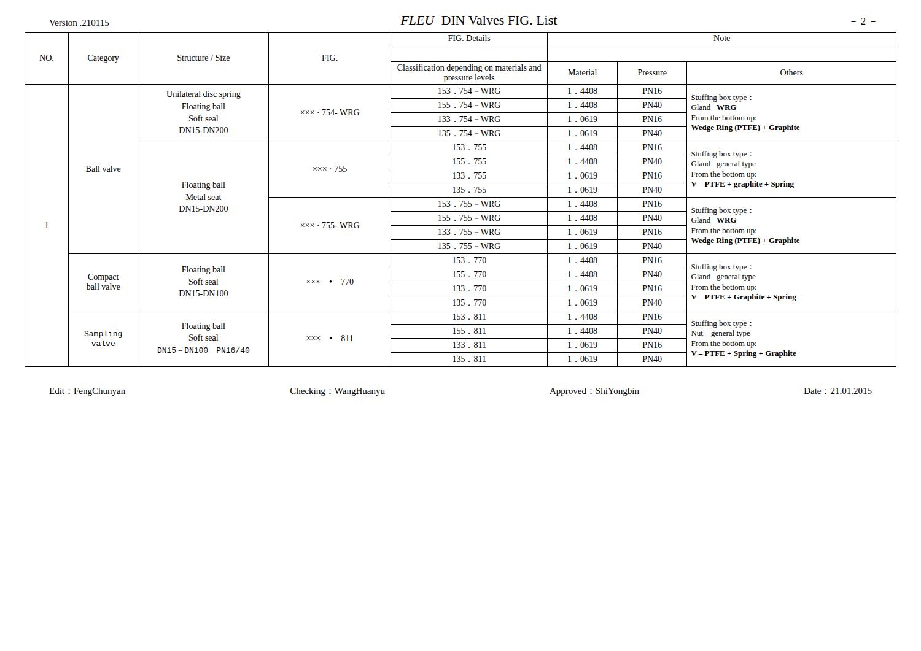Version .210115
FLEU DIN Valves FIG. List
－ 2 －
| NO. | Category | Structure / Size | FIG. | FIG. Details | Note |
| --- | --- | --- | --- | --- | --- |
| Classification depending on materials and pressure levels | Material | Pressure | Others |
| 1 | Ball valve | Unilateral disc spring Floating ball Soft seal DN15-DN200 | ××× · 754- WRG | 153．754－WRG | 1．4408 | PN16 | Stuffing box type： Gland WRG From the bottom up: Wedge Ring (PTFE) + Graphite |
| 155．754－WRG | 1．4408 | PN40 |
| 133．754－WRG | 1．0619 | PN16 |
| 135．754－WRG | 1．0619 | PN40 |
| Floating ball Metal seat DN15-DN200 | ××× · 755 | 153．755 | 1．4408 | PN16 | Stuffing box type： Gland general type From the bottom up: V – PTFE + graphite + Spring |
| 155．755 | 1．4408 | PN40 |
| 133．755 | 1．0619 | PN16 |
| 135．755 | 1．0619 | PN40 |
| ××× · 755- WRG | 153．755－WRG | 1．4408 | PN16 | Stuffing box type： Gland WRG From the bottom up: Wedge Ring (PTFE) + Graphite |
| 155．755－WRG | 1．4408 | PN40 |
| 133．755－WRG | 1．0619 | PN16 |
| 135．755－WRG | 1．0619 | PN40 |
| Compact ball valve | Floating ball Soft seal DN15-DN100 | ××× • 770 | 153．770 | 1．4408 | PN16 | Stuffing box type： Gland general type From the bottom up: V – PTFE + Graphite + Spring |
| 155．770 | 1．4408 | PN40 |
| 133．770 | 1．0619 | PN16 |
| 135．770 | 1．0619 | PN40 |
| Sampling valve | Floating ball Soft seal DN15－DN100 PN16/40 | ××× • 811 | 153．811 | 1．4408 | PN16 | Stuffing box type： Nut general type From the bottom up: V – PTFE + Spring + Graphite |
| 155．811 | 1．4408 | PN40 |
| 133．811 | 1．0619 | PN16 |
| 135．811 | 1．0619 | PN40 |
Edit：FengChunyan Checking：WangHuanyu Approved：ShiYongbin Date：21.01.2015